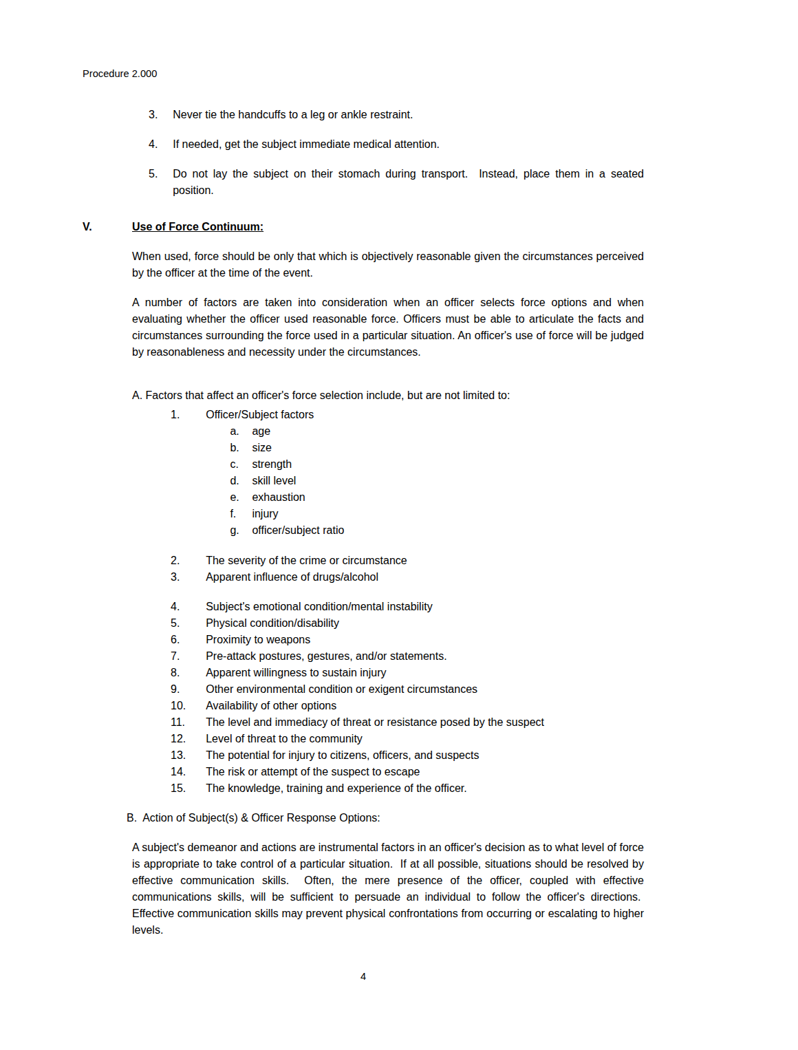Procedure 2.000
3. Never tie the handcuffs to a leg or ankle restraint.
4. If needed, get the subject immediate medical attention.
5. Do not lay the subject on their stomach during transport. Instead, place them in a seated position.
V. Use of Force Continuum:
When used, force should be only that which is objectively reasonable given the circumstances perceived by the officer at the time of the event.
A number of factors are taken into consideration when an officer selects force options and when evaluating whether the officer used reasonable force. Officers must be able to articulate the facts and circumstances surrounding the force used in a particular situation. An officer's use of force will be judged by reasonableness and necessity under the circumstances.
A. Factors that affect an officer's force selection include, but are not limited to:
1. Officer/Subject factors
a. age
b. size
c. strength
d. skill level
e. exhaustion
f. injury
g. officer/subject ratio
2. The severity of the crime or circumstance
3. Apparent influence of drugs/alcohol
4. Subject's emotional condition/mental instability
5. Physical condition/disability
6. Proximity to weapons
7. Pre-attack postures, gestures, and/or statements.
8. Apparent willingness to sustain injury
9. Other environmental condition or exigent circumstances
10. Availability of other options
11. The level and immediacy of threat or resistance posed by the suspect
12. Level of threat to the community
13. The potential for injury to citizens, officers, and suspects
14. The risk or attempt of the suspect to escape
15. The knowledge, training and experience of the officer.
B. Action of Subject(s) & Officer Response Options:
A subject's demeanor and actions are instrumental factors in an officer's decision as to what level of force is appropriate to take control of a particular situation. If at all possible, situations should be resolved by effective communication skills. Often, the mere presence of the officer, coupled with effective communications skills, will be sufficient to persuade an individual to follow the officer's directions. Effective communication skills may prevent physical confrontations from occurring or escalating to higher levels.
4